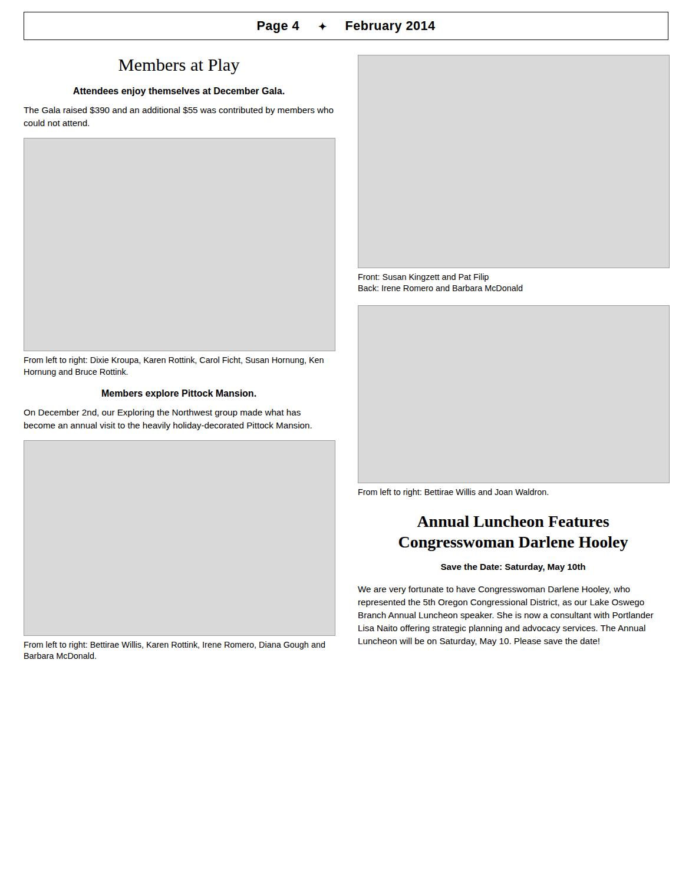Page 4 ✦ February 2014
Members at Play
Attendees enjoy themselves at December Gala.
The Gala raised $390 and an additional $55 was contributed by members who could not attend.
From left to right: Dixie Kroupa, Karen Rottink, Carol Ficht, Susan Hornung, Ken Hornung and Bruce Rottink.
Members explore Pittock Mansion.
On December 2nd, our Exploring the Northwest group made what has become an annual visit to the heavily holiday-decorated Pittock Mansion.
From left to right: Bettirae Willis, Karen Rottink, Irene Romero, Diana Gough and Barbara McDonald.
Front: Susan Kingzett and Pat Filip
Back: Irene Romero and Barbara McDonald
From left to right: Bettirae Willis and Joan Waldron.
Annual Luncheon Features
Congresswoman Darlene Hooley
Save the Date: Saturday, May 10th
We are very fortunate to have Congresswoman Darlene Hooley, who represented the 5th Oregon Congressional District, as our Lake Oswego Branch Annual Luncheon speaker. She is now a consultant with Portlander Lisa Naito offering strategic planning and advocacy services. The Annual Luncheon will be on Saturday, May 10. Please save the date!